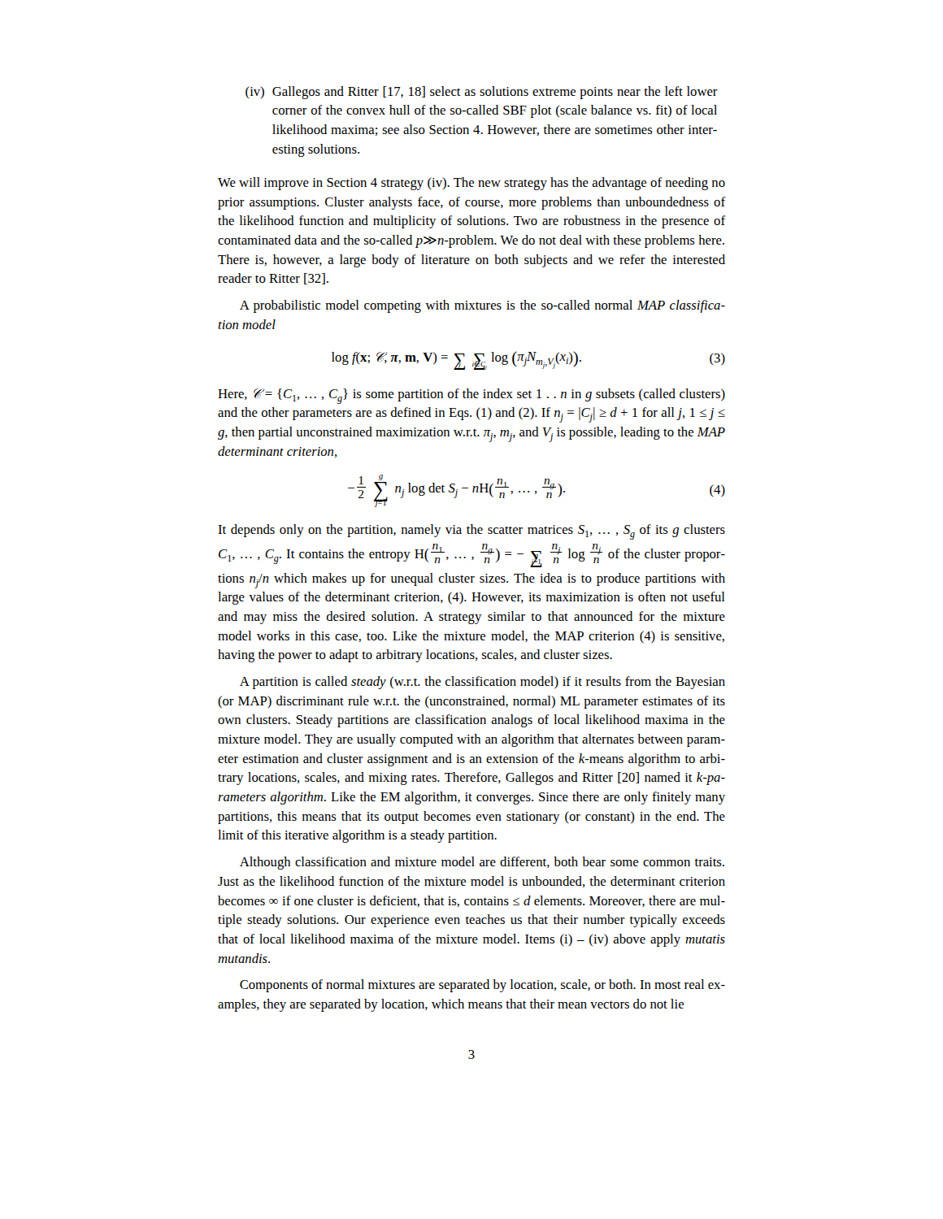(iv)
Gallegos and Ritter [17, 18] select as solutions extreme points near the left lower corner of the convex hull of the so-called SBF plot (scale balance vs. fit) of local likelihood maxima; see also Section 4. However, there are sometimes other interesting solutions.
We will improve in Section 4 strategy (iv). The new strategy has the advantage of needing no prior assumptions. Cluster analysts face, of course, more problems than unboundedness of the likelihood function and multiplicity of solutions. Two are robustness in the presence of contaminated data and the so-called p≫n-problem. We do not deal with these problems here. There is, however, a large body of literature on both subjects and we refer the interested reader to Ritter [32].
A probabilistic model competing with mixtures is the so-called normal MAP classification model
log f(x; 𝒞, π, m, V) = ∑j ∑i∈Cj log (πjNmj,Vj(xi)).
(3)
Here, 𝒞 = {C1, … , Cg} is some partition of the index set 1 . . n in g subsets (called clusters) and the other parameters are as defined in Eqs. (1) and (2). If nj = |Cj| ≥ d + 1 for all j, 1 ≤ j ≤ g, then partial unconstrained maximization w.r.t. πj, mj, and Vj is possible, leading to the MAP determinant criterion,
−12 g∑j=1 nj log det Sj − nH(n1 n, … , ng n).
(4)
It depends only on the partition, namely via the scatter matrices S1, … , Sg of its g clusters C1, … , Cg. It contains the entropy H(n1 n, … , ng n) = − ∑gj=1 nj n log nj n of the cluster proportions nj/n which makes up for unequal cluster sizes. The idea is to produce partitions with large values of the determinant criterion, (4). However, its maximization is often not useful and may miss the desired solution. A strategy similar to that announced for the mixture model works in this case, too. Like the mixture model, the MAP criterion (4) is sensitive, having the power to adapt to arbitrary locations, scales, and cluster sizes.
A partition is called steady (w.r.t. the classification model) if it results from the Bayesian (or MAP) discriminant rule w.r.t. the (unconstrained, normal) ML parameter estimates of its own clusters. Steady partitions are classification analogs of local likelihood maxima in the mixture model. They are usually computed with an algorithm that alternates between parameter estimation and cluster assignment and is an extension of the k-means algorithm to arbitrary locations, scales, and mixing rates. Therefore, Gallegos and Ritter [20] named it k-parameters algorithm. Like the EM algorithm, it converges. Since there are only finitely many partitions, this means that its output becomes even stationary (or constant) in the end. The limit of this iterative algorithm is a steady partition.
Although classification and mixture model are different, both bear some common traits. Just as the likelihood function of the mixture model is unbounded, the determinant criterion becomes ∞ if one cluster is deficient, that is, contains ≤ d elements. Moreover, there are multiple steady solutions. Our experience even teaches us that their number typically exceeds that of local likelihood maxima of the mixture model. Items (i) – (iv) above apply mutatis mutandis.
Components of normal mixtures are separated by location, scale, or both. In most real examples, they are separated by location, which means that their mean vectors do not lie
3